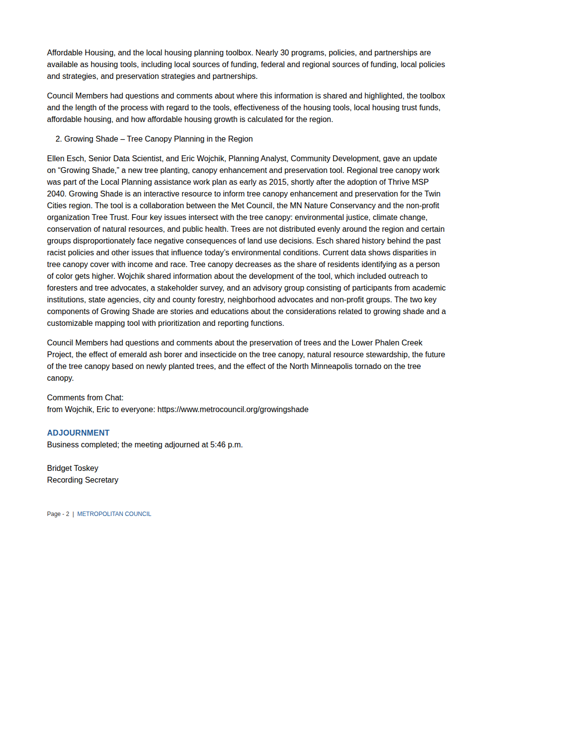Affordable Housing, and the local housing planning toolbox. Nearly 30 programs, policies, and partnerships are available as housing tools, including local sources of funding, federal and regional sources of funding, local policies and strategies, and preservation strategies and partnerships.
Council Members had questions and comments about where this information is shared and highlighted, the toolbox and the length of the process with regard to the tools, effectiveness of the housing tools, local housing trust funds, affordable housing, and how affordable housing growth is calculated for the region.
Growing Shade – Tree Canopy Planning in the Region
Ellen Esch, Senior Data Scientist, and Eric Wojchik, Planning Analyst, Community Development, gave an update on “Growing Shade,” a new tree planting, canopy enhancement and preservation tool. Regional tree canopy work was part of the Local Planning assistance work plan as early as 2015, shortly after the adoption of Thrive MSP 2040. Growing Shade is an interactive resource to inform tree canopy enhancement and preservation for the Twin Cities region. The tool is a collaboration between the Met Council, the MN Nature Conservancy and the non-profit organization Tree Trust. Four key issues intersect with the tree canopy: environmental justice, climate change, conservation of natural resources, and public health. Trees are not distributed evenly around the region and certain groups disproportionately face negative consequences of land use decisions. Esch shared history behind the past racist policies and other issues that influence today’s environmental conditions. Current data shows disparities in tree canopy cover with income and race. Tree canopy decreases as the share of residents identifying as a person of color gets higher. Wojchik shared information about the development of the tool, which included outreach to foresters and tree advocates, a stakeholder survey, and an advisory group consisting of participants from academic institutions, state agencies, city and county forestry, neighborhood advocates and non-profit groups. The two key components of Growing Shade are stories and educations about the considerations related to growing shade and a customizable mapping tool with prioritization and reporting functions.
Council Members had questions and comments about the preservation of trees and the Lower Phalen Creek Project, the effect of emerald ash borer and insecticide on the tree canopy, natural resource stewardship, the future of the tree canopy based on newly planted trees, and the effect of the North Minneapolis tornado on the tree canopy.
Comments from Chat:
from Wojchik, Eric to everyone: https://www.metrocouncil.org/growingshade
ADJOURNMENT
Business completed; the meeting adjourned at 5:46 p.m.
Bridget Toskey
Recording Secretary
Page - 2 | METROPOLITAN COUNCIL